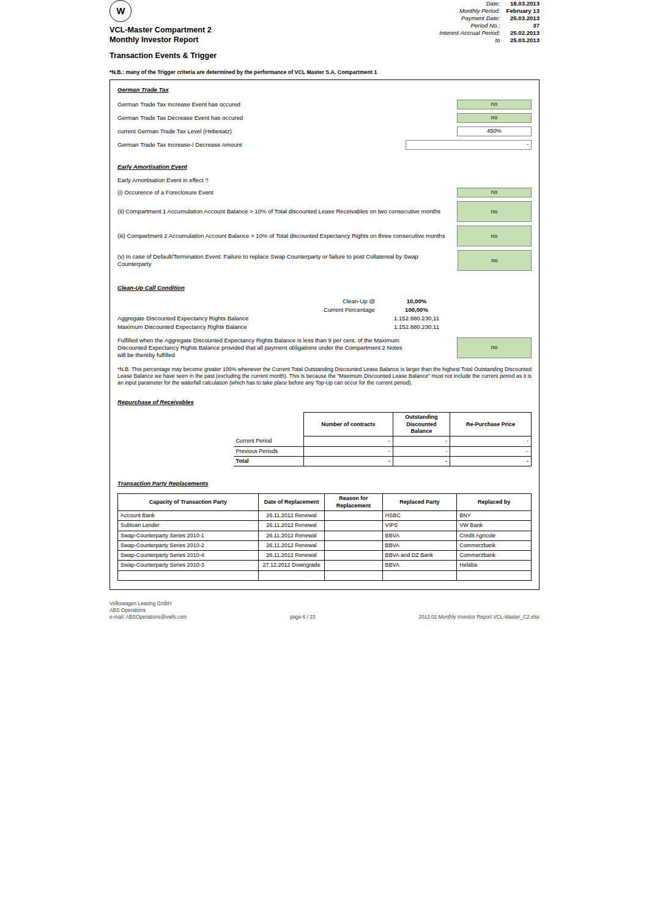W
VCL-Master Compartment 2
Monthly Investor Report
Transaction Events & Trigger
| Date: | 18.03.2013 |
| Monthly Period: | February 13 |
| Payment Date: | 25.03.2013 |
| Period No.: | 37 |
| Interest Accrual Period: | 25.02.2013 |
| to | 25.03.2013 |
*N.B.: many of the Trigger criteria are determined by the performance of VCL Master S.A. Compartment 1
German Trade Tax
German Trade Tax Increase Event has occured
no
German Trade Tax Decrease Event has occured
no
current German Trade Tax Level (Hebesatz)
450%
German Trade Tax Increase-/ Decrease Amount
-
Early Amortisation Event
Early Amortisation Event in effect ?
(i) Occurence of a Foreclosure Event
no
(ii) Compartment 1 Accumulation Account Balance > 10% of Total discounted Lease Receivables on two consecutive months
no
(iii) Compartment 2 Accumulation Account Balance > 10% of Total discounted Expectancy Rights on three consecutive months
no
(v) In case of Default/Termination Event: Failure to replace Swap Counterparty or failure to post Collatereal by Swap Counterparty
no
Clean-Up Call Condition
Clean-Up @
10,00%
Current Percentage
100,00%
Aggregate Discounted Expectancy Rights Balance
1.152.880.230,11
Maximum Discounted Expectancy Rights Balance
1.152.880.230,11
Fulfilled when the Aggregate Discounted Expectancy Rights Balance is less than 9 per cent. of the Maximum Discounted Expectancy Rights Balance provided that all payment obligations under the Compartment 2 Notes will be thereby fulfilled
no
*N.B. This percentage may become greater 100% whenever the Current Total Outstanding Discounted Lease Balance is larger than the highest Total Outstanding Discounted Lease Balance we have seen in the past (excluding the current month). This is because the "Maximum Discounted Lease Balance" must not include the current period as it is an input parameter for the waterfall calculation (which has to take place before any Top-Up can occur for the current period).
Repurchase of Receivables
| | Number of contracts | Outstanding Discounted Balance | Re-Purchase Price |
| --- | --- | --- | --- |
| Current Period | - | - | - |
| Previous Periods | - | - | - |
| Total | - | - | - |
Transaction Party Replacements
| Capacity of Transaction Party | Date of Replacement | Reason for Replacement | Replaced Party | Replaced by |
| --- | --- | --- | --- | --- |
| Account Bank | 26.11.2012 Renewal | | HSBC | BNY |
| Subloan Lender | 26.11.2012 Renewal | | VIPS | VW Bank |
| Swap-Counterparty Series 2010-1 | 26.11.2012 Renewal | | BBVA | Credit Agricole |
| Swap-Counterparty Series 2010-2 | 26.11.2012 Renewal | | BBVA | Commerzbank |
| Swap-Counterparty Series 2010-4 | 26.11.2012 Renewal | | BBVA and DZ Bank | Commerzbank |
| Swap-Counterparty Series 2010-3 | 27.12.2012 Downgrade | | BBVA | Helaba |
Volkswagen Leasing GmbH
ABS Operations
e-mail: ABSOperations@vwfs.com
page 6 / 23
2013.02 Monthly Investor Report VCL-Master_C2.xlsx